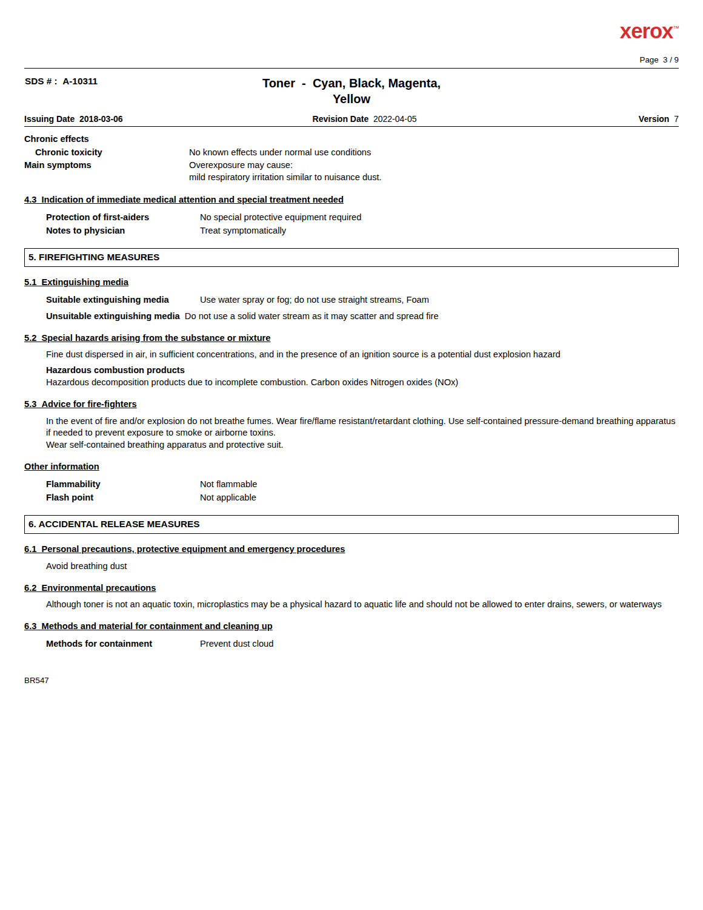xerox™
Page 3 / 9
| SDS # : A-10311 | Toner - Cyan, Black, Magenta, Yellow | |
| Issuing Date 2018-03-06 | Revision Date 2022-04-05 | Version 7 |
| Chronic effects | |
| Chronic toxicity | No known effects under normal use conditions |
| Main symptoms | Overexposure may cause: mild respiratory irritation similar to nuisance dust. |
4.3 Indication of immediate medical attention and special treatment needed
| Protection of first-aiders | No special protective equipment required |
| Notes to physician | Treat symptomatically |
5. FIREFIGHTING MEASURES
5.1 Extinguishing media
| Suitable extinguishing media | Use water spray or fog; do not use straight streams, Foam |
Unsuitable extinguishing media Do not use a solid water stream as it may scatter and spread fire
5.2 Special hazards arising from the substance or mixture
Fine dust dispersed in air, in sufficient concentrations, and in the presence of an ignition source is a potential dust explosion hazard
Hazardous combustion products
Hazardous decomposition products due to incomplete combustion. Carbon oxides Nitrogen oxides (NOx)
5.3 Advice for fire-fighters
In the event of fire and/or explosion do not breathe fumes. Wear fire/flame resistant/retardant clothing. Use self-contained pressure-demand breathing apparatus if needed to prevent exposure to smoke or airborne toxins.
Wear self-contained breathing apparatus and protective suit.
Other information
| Flammability | Not flammable |
| Flash point | Not applicable |
6. ACCIDENTAL RELEASE MEASURES
6.1 Personal precautions, protective equipment and emergency procedures
Avoid breathing dust
6.2 Environmental precautions
Although toner is not an aquatic toxin, microplastics may be a physical hazard to aquatic life and should not be allowed to enter drains, sewers, or waterways
6.3 Methods and material for containment and cleaning up
| Methods for containment | Prevent dust cloud |
BR547